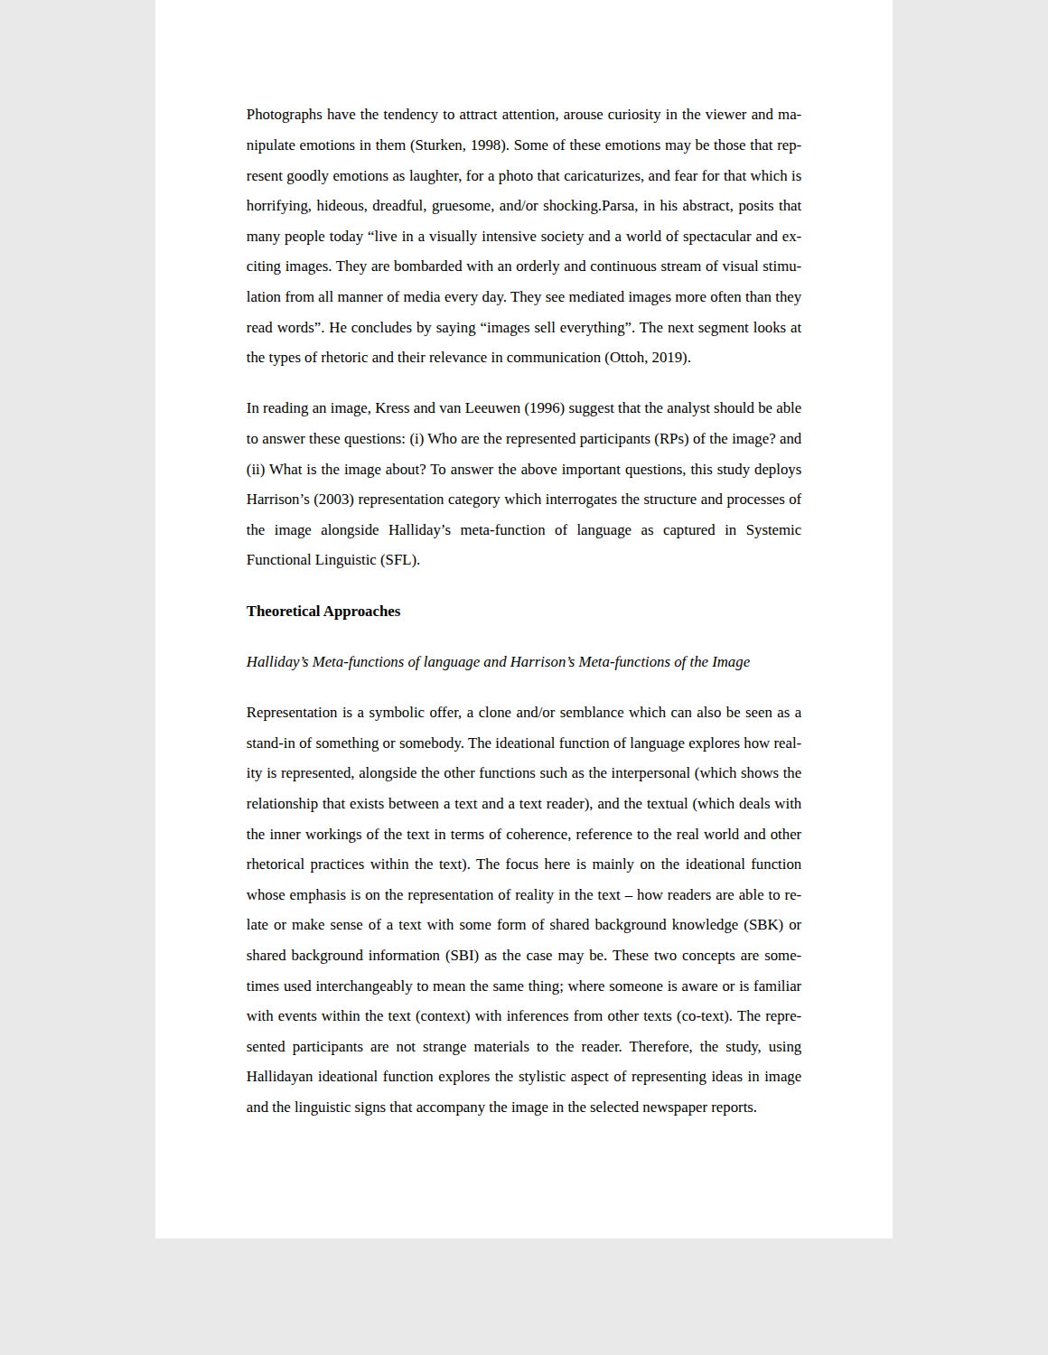Photographs have the tendency to attract attention, arouse curiosity in the viewer and manipulate emotions in them (Sturken, 1998). Some of these emotions may be those that represent goodly emotions as laughter, for a photo that caricaturizes, and fear for that which is horrifying, hideous, dreadful, gruesome, and/or shocking.Parsa, in his abstract, posits that many people today “live in a visually intensive society and a world of spectacular and exciting images. They are bombarded with an orderly and continuous stream of visual stimulation from all manner of media every day. They see mediated images more often than they read words”. He concludes by saying “images sell everything”. The next segment looks at the types of rhetoric and their relevance in communication (Ottoh, 2019).
In reading an image, Kress and van Leeuwen (1996) suggest that the analyst should be able to answer these questions: (i) Who are the represented participants (RPs) of the image? and (ii) What is the image about? To answer the above important questions, this study deploys Harrison’s (2003) representation category which interrogates the structure and processes of the image alongside Halliday’s meta-function of language as captured in Systemic Functional Linguistic (SFL).
Theoretical Approaches
Halliday’s Meta-functions of language and Harrison’s Meta-functions of the Image
Representation is a symbolic offer, a clone and/or semblance which can also be seen as a stand-in of something or somebody. The ideational function of language explores how reality is represented, alongside the other functions such as the interpersonal (which shows the relationship that exists between a text and a text reader), and the textual (which deals with the inner workings of the text in terms of coherence, reference to the real world and other rhetorical practices within the text). The focus here is mainly on the ideational function whose emphasis is on the representation of reality in the text – how readers are able to relate or make sense of a text with some form of shared background knowledge (SBK) or shared background information (SBI) as the case may be. These two concepts are sometimes used interchangeably to mean the same thing; where someone is aware or is familiar with events within the text (context) with inferences from other texts (co-text). The represented participants are not strange materials to the reader. Therefore, the study, using Hallidayan ideational function explores the stylistic aspect of representing ideas in image and the linguistic signs that accompany the image in the selected newspaper reports.